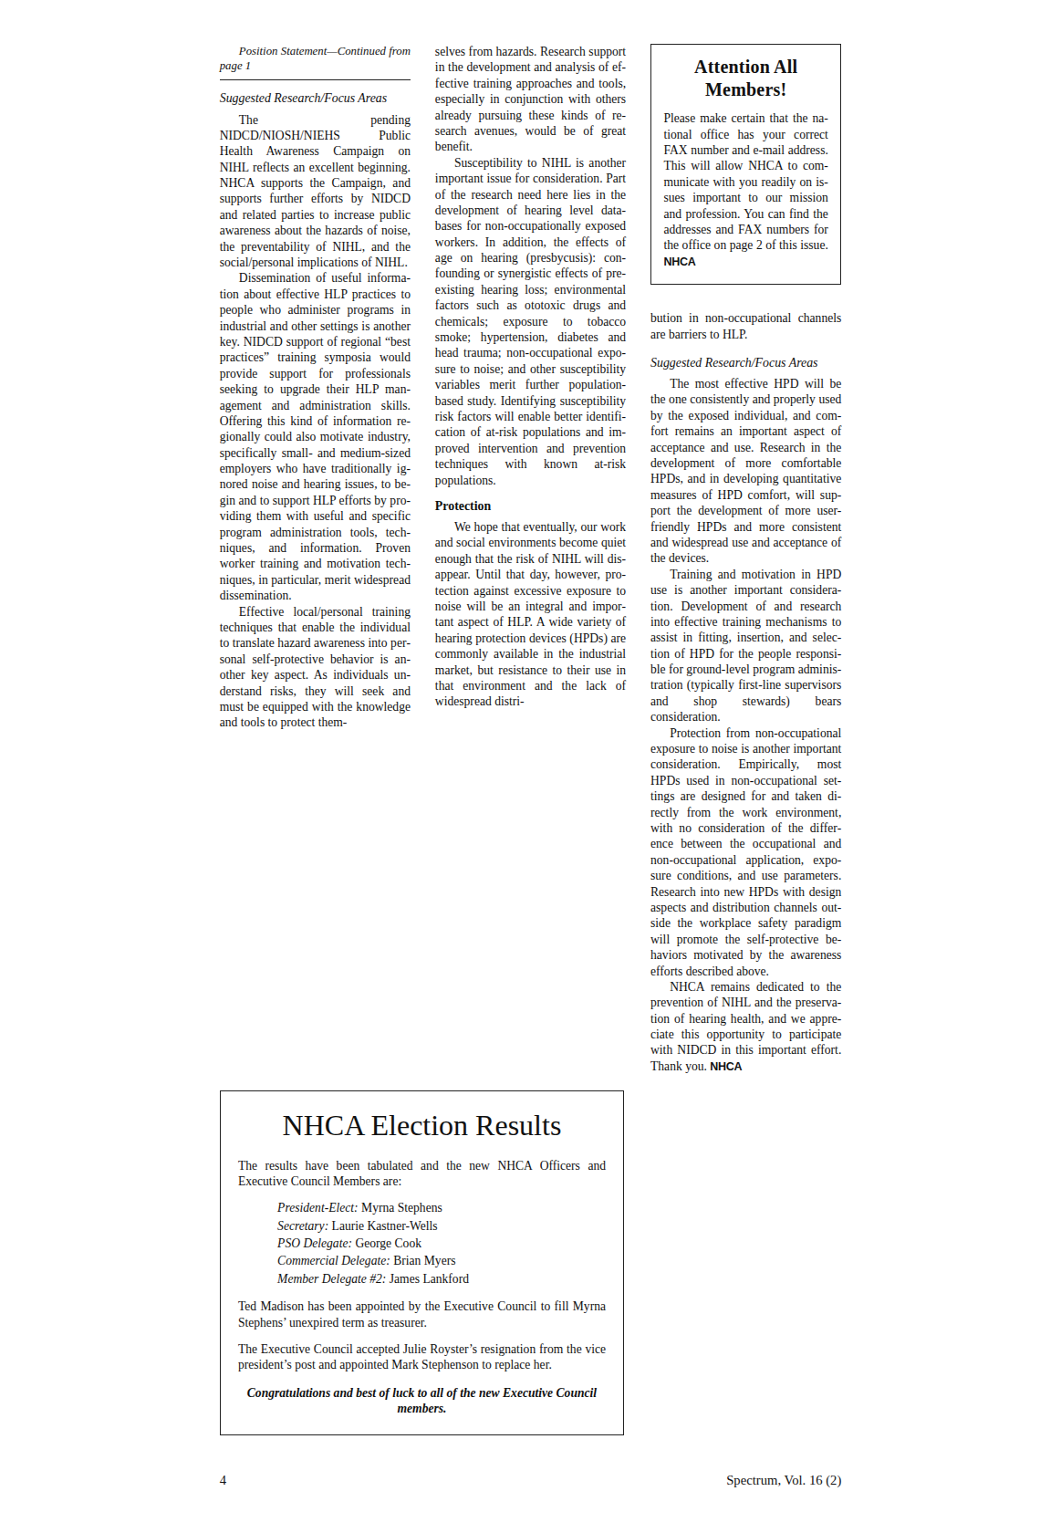Position Statement—Continued from page 1
Suggested Research/Focus Areas
The pending NIDCD/NIOSH/NIEHS Public Health Awareness Campaign on NIHL reflects an excellent beginning. NHCA supports the Campaign, and supports further efforts by NIDCD and related parties to increase public awareness about the hazards of noise, the preventability of NIHL, and the social/personal implications of NIHL.
Dissemination of useful information about effective HLP practices to people who administer programs in industrial and other settings is another key. NIDCD support of regional “best practices” training symposia would provide support for professionals seeking to upgrade their HLP management and administration skills. Offering this kind of information regionally could also motivate industry, specifically small- and medium-sized employers who have traditionally ignored noise and hearing issues, to begin and to support HLP efforts by providing them with useful and specific program administration tools, techniques, and information. Proven worker training and motivation techniques, in particular, merit widespread dissemination.
Effective local/personal training techniques that enable the individual to translate hazard awareness into personal self-protective behavior is another key aspect. As individuals understand risks, they will seek and must be equipped with the knowledge and tools to protect them-
selves from hazards. Research support in the development and analysis of effective training approaches and tools, especially in conjunction with others already pursuing these kinds of research avenues, would be of great benefit.
Susceptibility to NIHL is another important issue for consideration. Part of the research need here lies in the development of hearing level databases for non-occupationally exposed workers. In addition, the effects of age on hearing (presbycusis): confounding or synergistic effects of pre-existing hearing loss; environmental factors such as ototoxic drugs and chemicals; exposure to tobacco smoke; hypertension, diabetes and head trauma; non-occupational exposure to noise; and other susceptibility variables merit further population-based study. Identifying susceptibility risk factors will enable better identification of at-risk populations and improved intervention and prevention techniques with known at-risk populations.
Protection
We hope that eventually, our work and social environments become quiet enough that the risk of NIHL will disappear. Until that day, however, protection against excessive exposure to noise will be an integral and important aspect of HLP. A wide variety of hearing protection devices (HPDs) are commonly available in the industrial market, but resistance to their use in that environment and the lack of widespread distri-
Attention All Members!
Please make certain that the national office has your correct FAX number and e-mail address. This will allow NHCA to communicate with you readily on issues important to our mission and profession. You can find the addresses and FAX numbers for the office on page 2 of this issue. NHCA
bution in non-occupational channels are barriers to HLP.
Suggested Research/Focus Areas
The most effective HPD will be the one consistently and properly used by the exposed individual, and comfort remains an important aspect of acceptance and use. Research in the development of more comfortable HPDs, and in developing quantitative measures of HPD comfort, will support the development of more user-friendly HPDs and more consistent and widespread use and acceptance of the devices.
Training and motivation in HPD use is another important consideration. Development of and research into effective training mechanisms to assist in fitting, insertion, and selection of HPD for the people responsible for ground-level program administration (typically first-line supervisors and shop stewards) bears consideration.
Protection from non-occupational exposure to noise is another important consideration. Empirically, most HPDs used in non-occupational settings are designed for and taken directly from the work environment, with no consideration of the difference between the occupational and non-occupational application, exposure conditions, and use parameters. Research into new HPDs with design aspects and distribution channels outside the workplace safety paradigm will promote the self-protective behaviors motivated by the awareness efforts described above.
NHCA remains dedicated to the prevention of NIHL and the preservation of hearing health, and we appreciate this opportunity to participate with NIDCD in this important effort. Thank you. NHCA
NHCA Election Results
The results have been tabulated and the new NHCA Officers and Executive Council Members are:
President-Elect: Myrna Stephens
Secretary: Laurie Kastner-Wells
PSO Delegate: George Cook
Commercial Delegate: Brian Myers
Member Delegate #2: James Lankford
Ted Madison has been appointed by the Executive Council to fill Myrna Stephens’ unexpired term as treasurer.
The Executive Council accepted Julie Royster’s resignation from the vice president’s post and appointed Mark Stephenson to replace her.
Congratulations and best of luck to all of the new Executive Council members.
4
Spectrum, Vol. 16 (2)